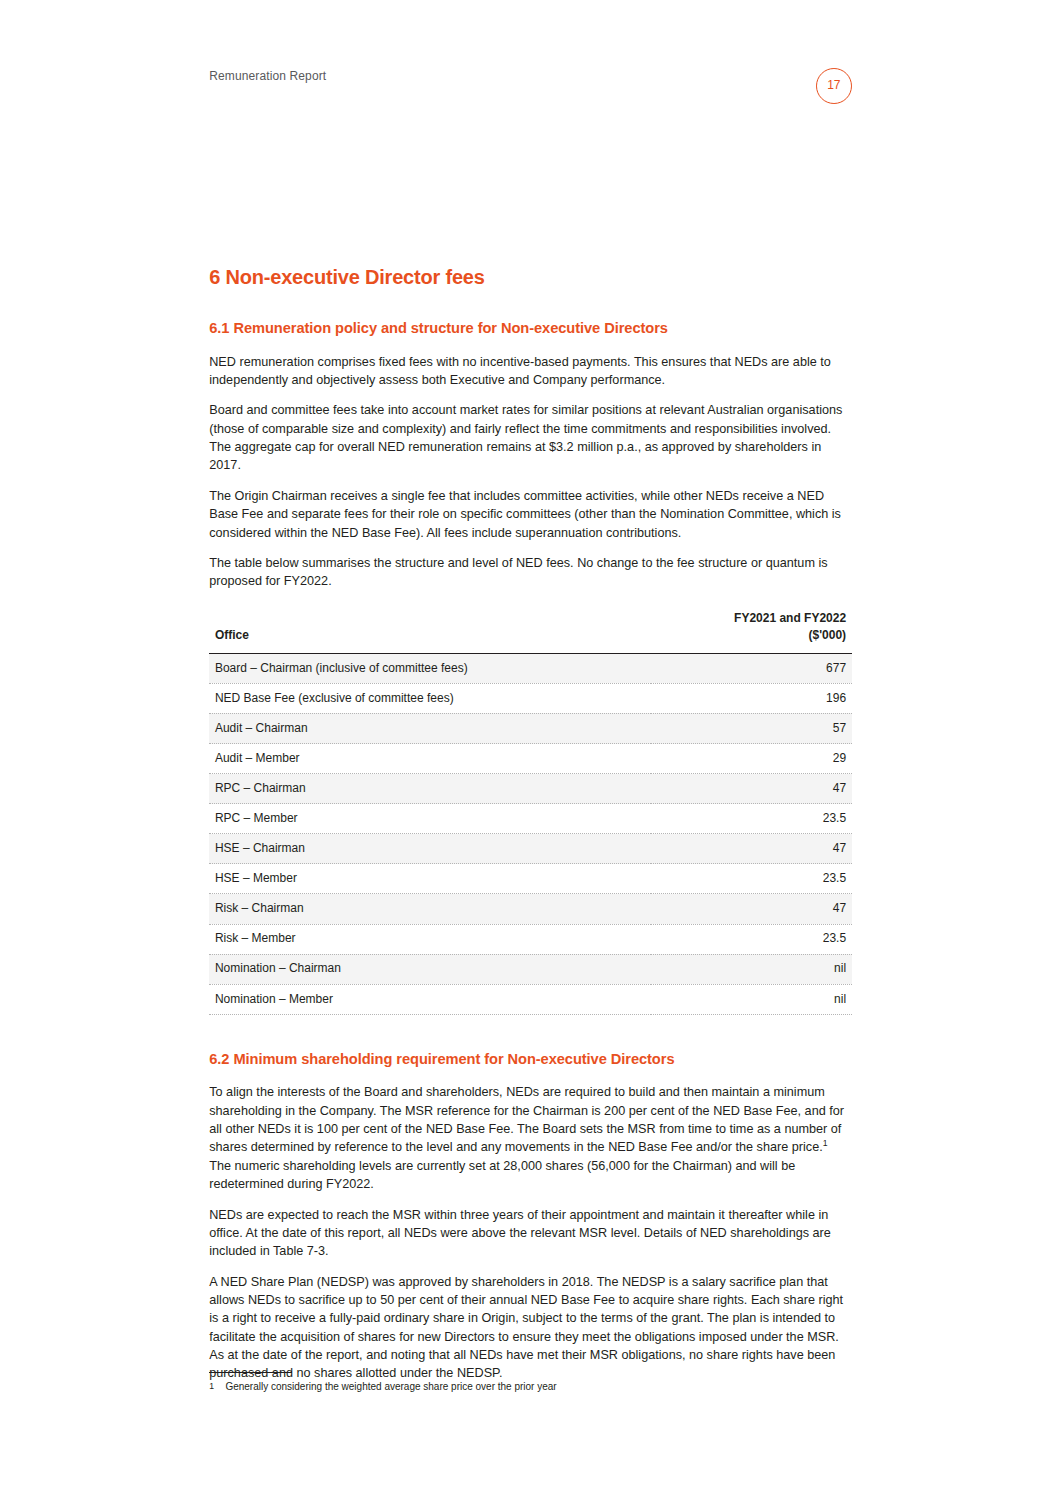Remuneration Report
17
6 Non-executive Director fees
6.1 Remuneration policy and structure for Non-executive Directors
NED remuneration comprises fixed fees with no incentive-based payments. This ensures that NEDs are able to independently and objectively assess both Executive and Company performance.
Board and committee fees take into account market rates for similar positions at relevant Australian organisations (those of comparable size and complexity) and fairly reflect the time commitments and responsibilities involved. The aggregate cap for overall NED remuneration remains at $3.2 million p.a., as approved by shareholders in 2017.
The Origin Chairman receives a single fee that includes committee activities, while other NEDs receive a NED Base Fee and separate fees for their role on specific committees (other than the Nomination Committee, which is considered within the NED Base Fee). All fees include superannuation contributions.
The table below summarises the structure and level of NED fees. No change to the fee structure or quantum is proposed for FY2022.
| Office | FY2021 and FY2022 ($'000) |
| --- | --- |
| Board – Chairman (inclusive of committee fees) | 677 |
| NED Base Fee (exclusive of committee fees) | 196 |
| Audit – Chairman | 57 |
| Audit – Member | 29 |
| RPC – Chairman | 47 |
| RPC – Member | 23.5 |
| HSE – Chairman | 47 |
| HSE – Member | 23.5 |
| Risk – Chairman | 47 |
| Risk – Member | 23.5 |
| Nomination – Chairman | nil |
| Nomination – Member | nil |
6.2 Minimum shareholding requirement for Non-executive Directors
To align the interests of the Board and shareholders, NEDs are required to build and then maintain a minimum shareholding in the Company. The MSR reference for the Chairman is 200 per cent of the NED Base Fee, and for all other NEDs it is 100 per cent of the NED Base Fee. The Board sets the MSR from time to time as a number of shares determined by reference to the level and any movements in the NED Base Fee and/or the share price.1 The numeric shareholding levels are currently set at 28,000 shares (56,000 for the Chairman) and will be redetermined during FY2022.
NEDs are expected to reach the MSR within three years of their appointment and maintain it thereafter while in office. At the date of this report, all NEDs were above the relevant MSR level. Details of NED shareholdings are included in Table 7-3.
A NED Share Plan (NEDSP) was approved by shareholders in 2018. The NEDSP is a salary sacrifice plan that allows NEDs to sacrifice up to 50 per cent of their annual NED Base Fee to acquire share rights. Each share right is a right to receive a fully-paid ordinary share in Origin, subject to the terms of the grant. The plan is intended to facilitate the acquisition of shares for new Directors to ensure they meet the obligations imposed under the MSR. As at the date of the report, and noting that all NEDs have met their MSR obligations, no share rights have been purchased and no shares allotted under the NEDSP.
1 Generally considering the weighted average share price over the prior year